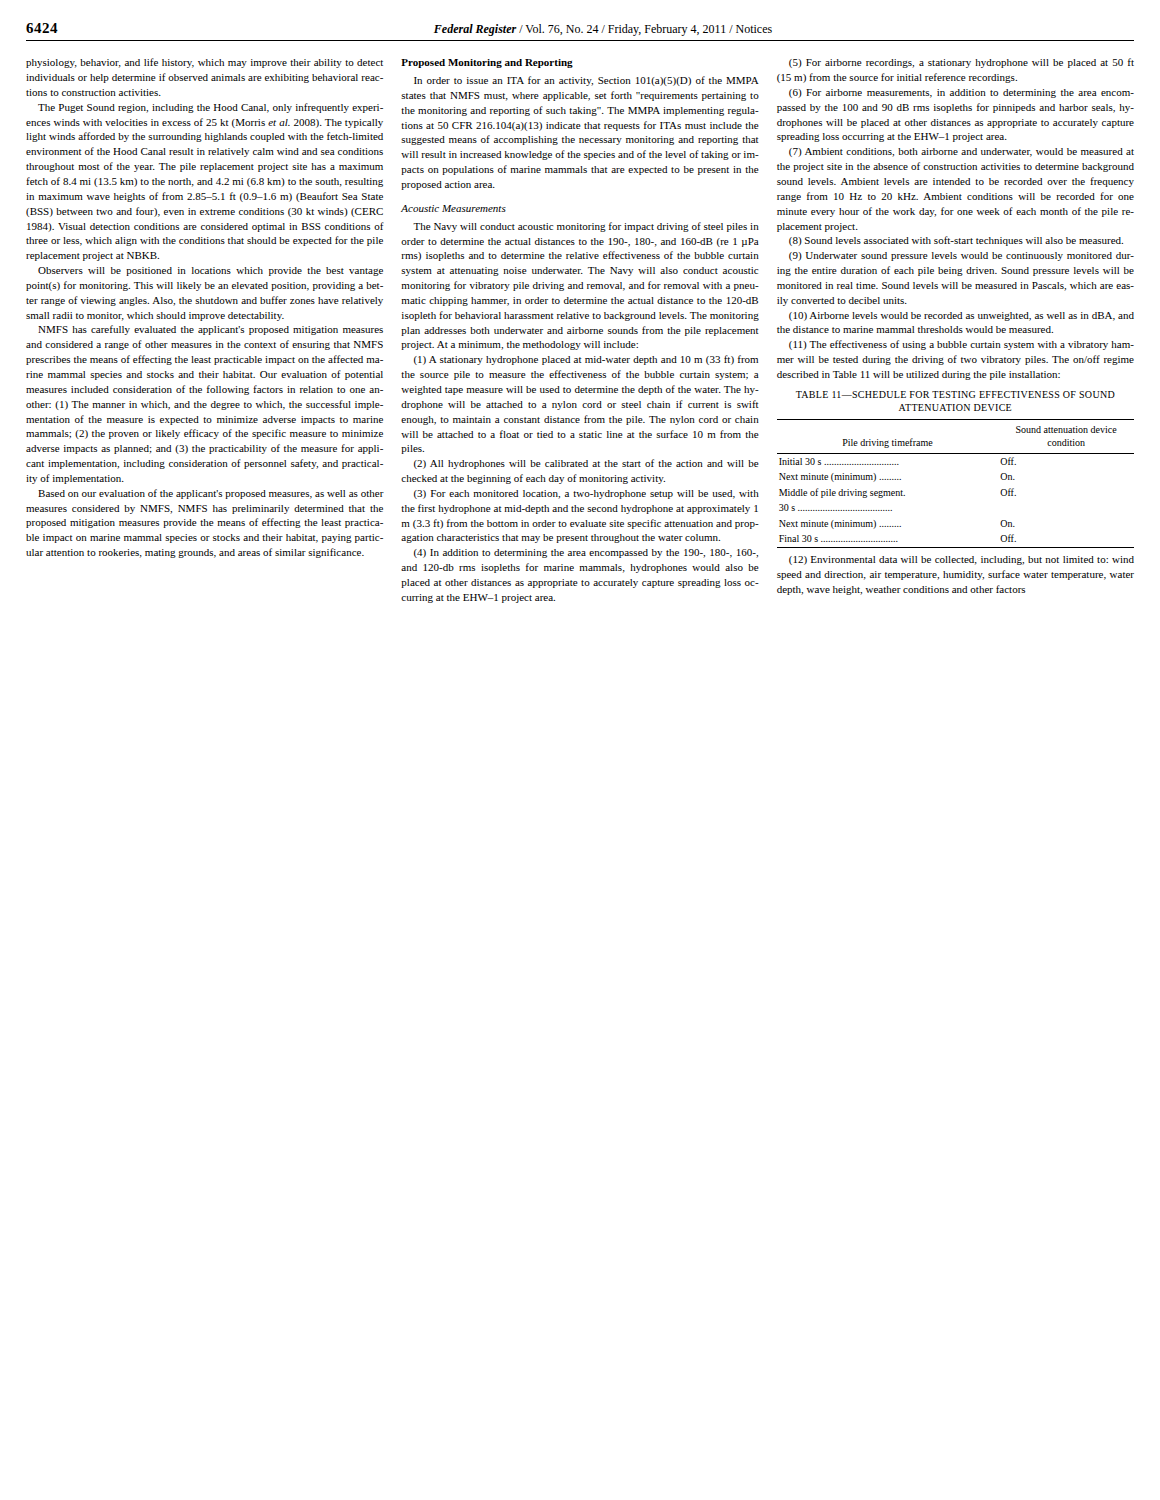6424
Federal Register / Vol. 76, No. 24 / Friday, February 4, 2011 / Notices
physiology, behavior, and life history, which may improve their ability to detect individuals or help determine if observed animals are exhibiting behavioral reactions to construction activities.
The Puget Sound region, including the Hood Canal, only infrequently experiences winds with velocities in excess of 25 kt (Morris et al. 2008). The typically light winds afforded by the surrounding highlands coupled with the fetch-limited environment of the Hood Canal result in relatively calm wind and sea conditions throughout most of the year. The pile replacement project site has a maximum fetch of 8.4 mi (13.5 km) to the north, and 4.2 mi (6.8 km) to the south, resulting in maximum wave heights of from 2.85–5.1 ft (0.9–1.6 m) (Beaufort Sea State (BSS) between two and four), even in extreme conditions (30 kt winds) (CERC 1984). Visual detection conditions are considered optimal in BSS conditions of three or less, which align with the conditions that should be expected for the pile replacement project at NBKB.
Observers will be positioned in locations which provide the best vantage point(s) for monitoring. This will likely be an elevated position, providing a better range of viewing angles. Also, the shutdown and buffer zones have relatively small radii to monitor, which should improve detectability.
NMFS has carefully evaluated the applicant's proposed mitigation measures and considered a range of other measures in the context of ensuring that NMFS prescribes the means of effecting the least practicable impact on the affected marine mammal species and stocks and their habitat. Our evaluation of potential measures included consideration of the following factors in relation to one another: (1) The manner in which, and the degree to which, the successful implementation of the measure is expected to minimize adverse impacts to marine mammals; (2) the proven or likely efficacy of the specific measure to minimize adverse impacts as planned; and (3) the practicability of the measure for applicant implementation, including consideration of personnel safety, and practicality of implementation.
Based on our evaluation of the applicant's proposed measures, as well as other measures considered by NMFS, NMFS has preliminarily determined that the proposed mitigation measures provide the means of effecting the least practicable impact on marine mammal species or stocks and their habitat, paying particular attention to rookeries, mating grounds, and areas of similar significance.
Proposed Monitoring and Reporting
In order to issue an ITA for an activity, Section 101(a)(5)(D) of the MMPA states that NMFS must, where applicable, set forth "requirements pertaining to the monitoring and reporting of such taking". The MMPA implementing regulations at 50 CFR 216.104(a)(13) indicate that requests for ITAs must include the suggested means of accomplishing the necessary monitoring and reporting that will result in increased knowledge of the species and of the level of taking or impacts on populations of marine mammals that are expected to be present in the proposed action area.
Acoustic Measurements
The Navy will conduct acoustic monitoring for impact driving of steel piles in order to determine the actual distances to the 190-, 180-, and 160-dB (re 1 µPa rms) isopleths and to determine the relative effectiveness of the bubble curtain system at attenuating noise underwater. The Navy will also conduct acoustic monitoring for vibratory pile driving and removal, and for removal with a pneumatic chipping hammer, in order to determine the actual distance to the 120-dB isopleth for behavioral harassment relative to background levels. The monitoring plan addresses both underwater and airborne sounds from the pile replacement project. At a minimum, the methodology will include:
(1) A stationary hydrophone placed at mid-water depth and 10 m (33 ft) from the source pile to measure the effectiveness of the bubble curtain system; a weighted tape measure will be used to determine the depth of the water. The hydrophone will be attached to a nylon cord or steel chain if current is swift enough, to maintain a constant distance from the pile. The nylon cord or chain will be attached to a float or tied to a static line at the surface 10 m from the piles.
(2) All hydrophones will be calibrated at the start of the action and will be checked at the beginning of each day of monitoring activity.
(3) For each monitored location, a two-hydrophone setup will be used, with the first hydrophone at mid-depth and the second hydrophone at approximately 1 m (3.3 ft) from the bottom in order to evaluate site specific attenuation and propagation characteristics that may be present throughout the water column.
(4) In addition to determining the area encompassed by the 190-, 180-, 160-, and 120-db rms isopleths for marine mammals, hydrophones would also be placed at other distances as appropriate to accurately capture spreading loss occurring at the EHW–1 project area.
(5) For airborne recordings, a stationary hydrophone will be placed at 50 ft (15 m) from the source for initial reference recordings.
(6) For airborne measurements, in addition to determining the area encompassed by the 100 and 90 dB rms isopleths for pinnipeds and harbor seals, hydrophones will be placed at other distances as appropriate to accurately capture spreading loss occurring at the EHW–1 project area.
(7) Ambient conditions, both airborne and underwater, would be measured at the project site in the absence of construction activities to determine background sound levels. Ambient levels are intended to be recorded over the frequency range from 10 Hz to 20 kHz. Ambient conditions will be recorded for one minute every hour of the work day, for one week of each month of the pile replacement project.
(8) Sound levels associated with soft-start techniques will also be measured.
(9) Underwater sound pressure levels would be continuously monitored during the entire duration of each pile being driven. Sound pressure levels will be monitored in real time. Sound levels will be measured in Pascals, which are easily converted to decibel units.
(10) Airborne levels would be recorded as unweighted, as well as in dBA, and the distance to marine mammal thresholds would be measured.
(11) The effectiveness of using a bubble curtain system with a vibratory hammer will be tested during the driving of two vibratory piles. The on/off regime described in Table 11 will be utilized during the pile installation:
TABLE 11—SCHEDULE FOR TESTING EFFECTIVENESS OF SOUND ATTENUATION DEVICE
| Pile driving timeframe | Sound attenuation device condition |
| --- | --- |
| Initial 30 s .............................. | Off. |
| Next minute (minimum) ......... | On. |
| Middle of pile driving segment. | Off. |
| 30 s ...................................... | |
| Next minute (minimum) ......... | On. |
| Final 30 s ............................... | Off. |
(12) Environmental data will be collected, including, but not limited to: wind speed and direction, air temperature, humidity, surface water temperature, water depth, wave height, weather conditions and other factors